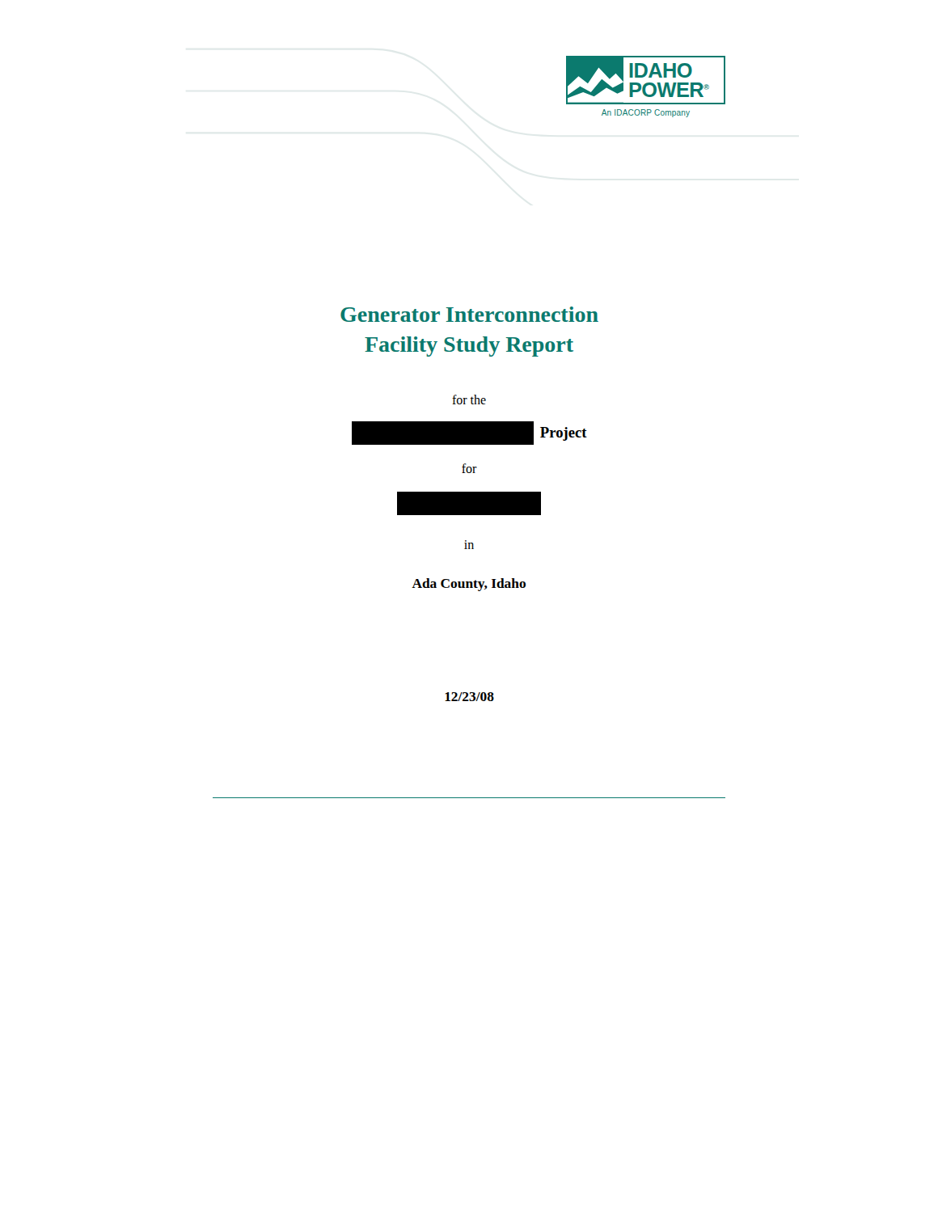IDAHO POWER®
An IDACORP Company
Generator Interconnection
Facility Study Report
for the
Project
for
in
Ada County, Idaho
12/23/08